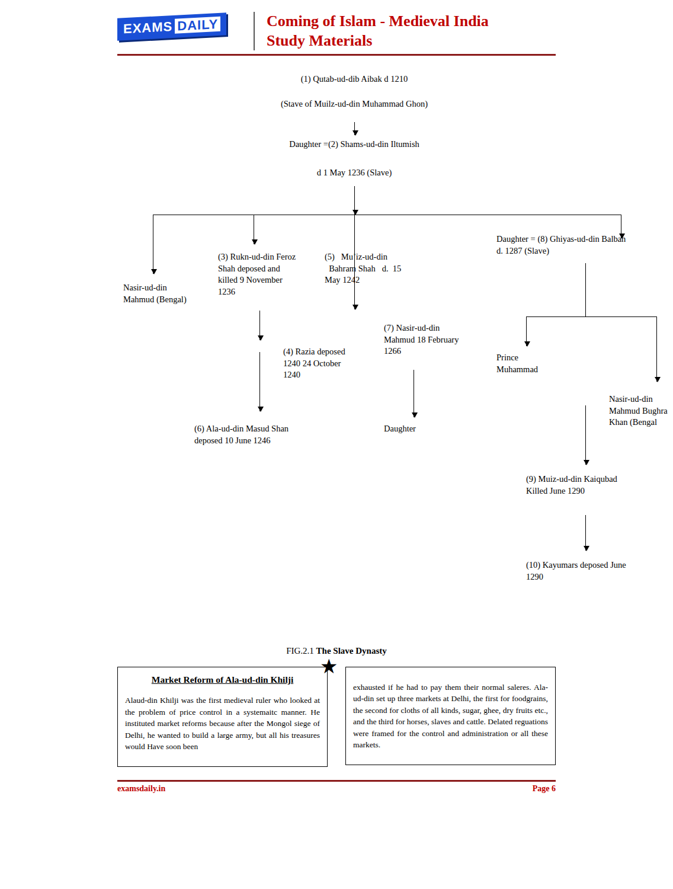EXAMSDAILY
Coming of Islam - Medieval India
Study Materials
(1) Qutab-ud-dib Aibak d 1210
(Stave of Muilz-ud-din Muhammad Ghon)
Daughter =(2) Shams-ud-din Iltumish
d 1 May 1236 (Slave)
Nasir-ud-din Mahmud (Bengal)
(3) Rukn-ud-din Feroz Shah deposed and killed 9 November 1236
(4) Razia deposed 1240 24 October 1240
(6) Ala-ud-din Masud Shan deposed 10 June 1246
(5) Mu’iz-ud-din Bahram Shah d. 15 May 1242
(7) Nasir-ud-din Mahmud 18 February 1266
Daughter
Daughter = (8) Ghiyas-ud-din Balban d. 1287 (Slave)
Prince Muhammad
Nasir-ud-din Mahmud Bughra Khan (Bengal
(9) Muiz-ud-din Kaiqubad Killed June 1290
(10) Kayumars deposed June 1290
FIG.2.1 The Slave Dynasty
★
Market Reform of Ala-ud-din Khilji
Alaud-din Khilji was the first medieval ruler who looked at the problem of price control in a systemaitc manner. He instituted market reforms because after the Mongol siege of Delhi, he wanted to build a large army, but all his treasures would Have soon been
exhausted if he had to pay them their normal saleres. Ala-ud-din set up three markets at Delhi, the first for foodgrains, the second for cloths of all kinds, sugar, ghee, dry fruits etc., and the third for horses, slaves and cattle. Delated reguations were framed for the control and administration or all these markets.
examsdaily.in
Page 6